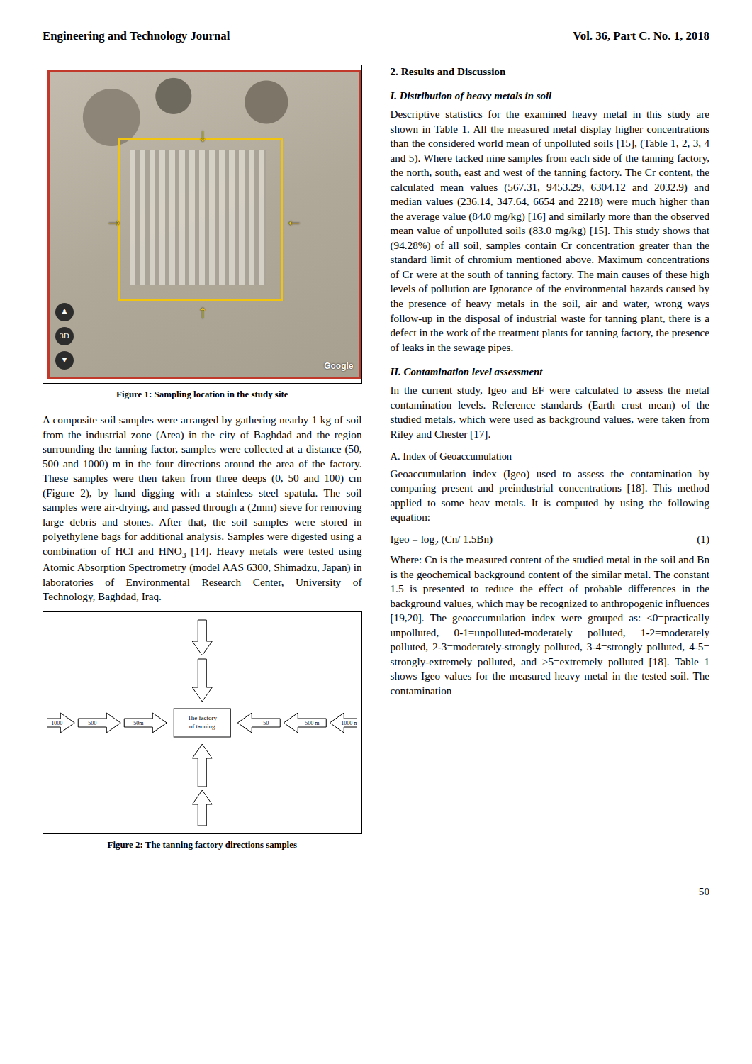Engineering and Technology Journal Vol. 36, Part C. No. 1, 2018
↓
↑
→
←
♟
3D
▼
Google
Figure 1: Sampling location in the study site
A composite soil samples were arranged by gathering nearby 1 kg of soil from the industrial zone (Area) in the city of Baghdad and the region surrounding the tanning factor, samples were collected at a distance (50, 500 and 1000) m in the four directions around the area of the factory. These samples were then taken from three deeps (0, 50 and 100) cm (Figure 2), by hand digging with a stainless steel spatula. The soil samples were air-drying, and passed through a (2mm) sieve for removing large debris and stones. After that, the soil samples were stored in polyethylene bags for additional analysis. Samples were digested using a combination of HCl and HNO3 [14]. Heavy metals were tested using Atomic Absorption Spectrometry (model AAS 6300, Shimadzu, Japan) in laboratories of Environmental Research Center, University of Technology, Baghdad, Iraq.
The factory of tanning 50m 500 1000 50 500 m 1000 m
Figure 2: The tanning factory directions samples
2. Results and Discussion
I. Distribution of heavy metals in soil
Descriptive statistics for the examined heavy metal in this study are shown in Table 1. All the measured metal display higher concentrations than the considered world mean of unpolluted soils [15], (Table 1, 2, 3, 4 and 5). Where tacked nine samples from each side of the tanning factory, the north, south, east and west of the tanning factory. The Cr content, the calculated mean values (567.31, 9453.29, 6304.12 and 2032.9) and median values (236.14, 347.64, 6654 and 2218) were much higher than the average value (84.0 mg/kg) [16] and similarly more than the observed mean value of unpolluted soils (83.0 mg/kg) [15]. This study shows that (94.28%) of all soil, samples contain Cr concentration greater than the standard limit of chromium mentioned above. Maximum concentrations of Cr were at the south of tanning factory. The main causes of these high levels of pollution are Ignorance of the environmental hazards caused by the presence of heavy metals in the soil, air and water, wrong ways follow-up in the disposal of industrial waste for tanning plant, there is a defect in the work of the treatment plants for tanning factory, the presence of leaks in the sewage pipes.
II. Contamination level assessment
In the current study, Igeo and EF were calculated to assess the metal contamination levels. Reference standards (Earth crust mean) of the studied metals, which were used as background values, were taken from Riley and Chester [17].
A. Index of Geoaccumulation
Geoaccumulation index (Igeo) used to assess the contamination by comparing present and preindustrial concentrations [18]. This method applied to some heav metals. It is computed by using the following equation:
Igeo = log2 (Cn/ 1.5Bn) (1)
Where: Cn is the measured content of the studied metal in the soil and Bn is the geochemical background content of the similar metal. The constant 1.5 is presented to reduce the effect of probable differences in the background values, which may be recognized to anthropogenic influences [19,20]. The geoaccumulation index were grouped as: <0=practically unpolluted, 0-1=unpolluted-moderately polluted, 1-2=moderately polluted, 2-3=moderately-strongly polluted, 3-4=strongly polluted, 4-5= strongly-extremely polluted, and >5=extremely polluted [18]. Table 1 shows Igeo values for the measured heavy metal in the tested soil. The contamination
50